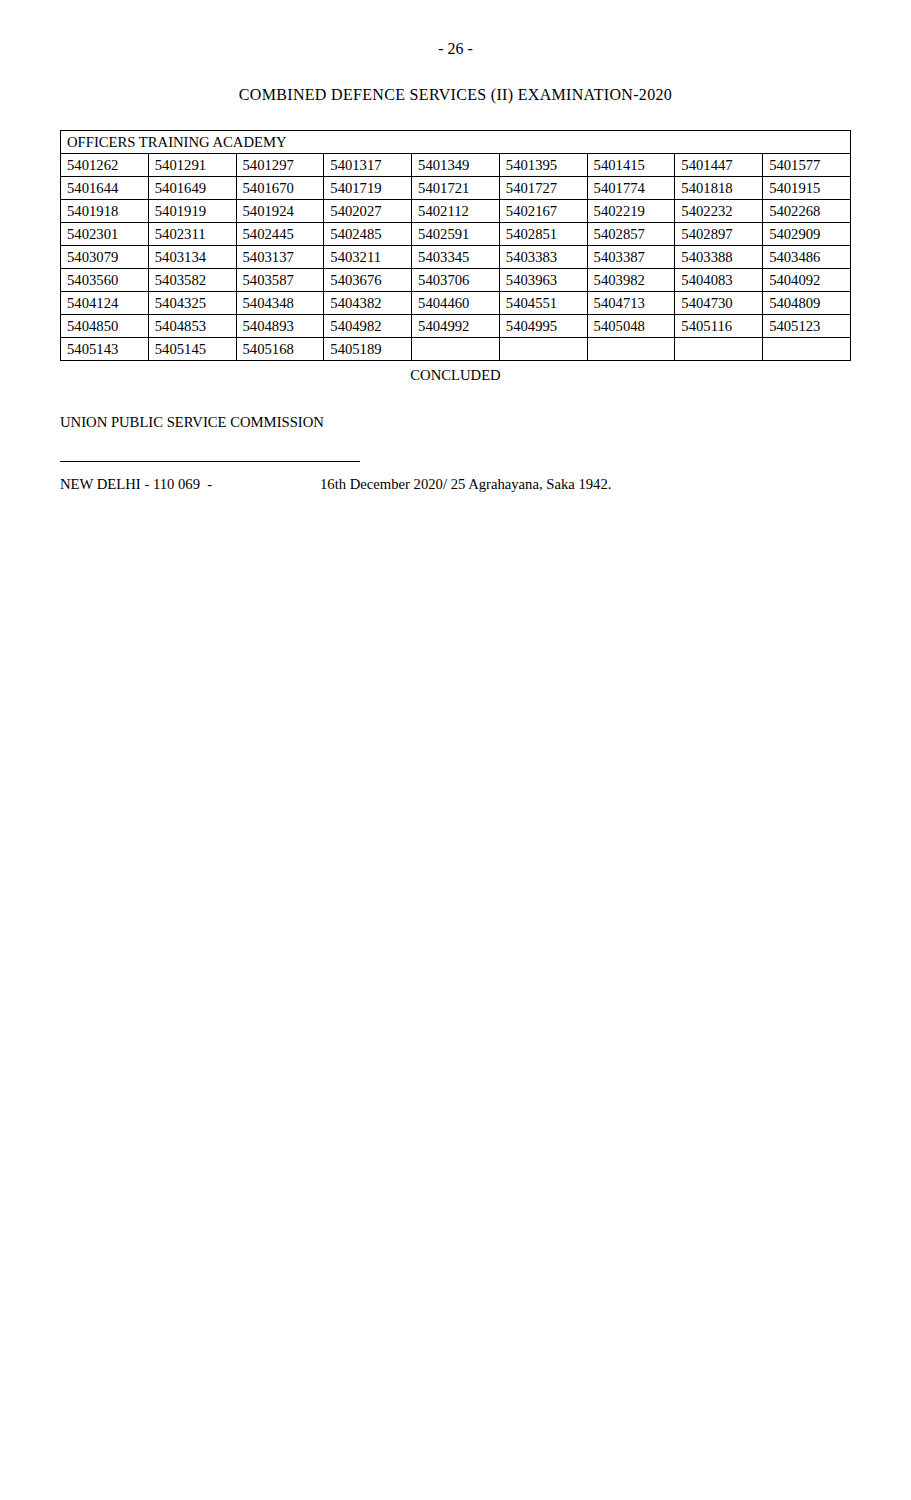- 26 -
COMBINED DEFENCE SERVICES (II) EXAMINATION-2020
| OFFICERS TRAINING ACADEMY |
| --- |
| 5401262 | 5401291 | 5401297 | 5401317 | 5401349 | 5401395 | 5401415 | 5401447 | 5401577 |
| 5401644 | 5401649 | 5401670 | 5401719 | 5401721 | 5401727 | 5401774 | 5401818 | 5401915 |
| 5401918 | 5401919 | 5401924 | 5402027 | 5402112 | 5402167 | 5402219 | 5402232 | 5402268 |
| 5402301 | 5402311 | 5402445 | 5402485 | 5402591 | 5402851 | 5402857 | 5402897 | 5402909 |
| 5403079 | 5403134 | 5403137 | 5403211 | 5403345 | 5403383 | 5403387 | 5403388 | 5403486 |
| 5403560 | 5403582 | 5403587 | 5403676 | 5403706 | 5403963 | 5403982 | 5404083 | 5404092 |
| 5404124 | 5404325 | 5404348 | 5404382 | 5404460 | 5404551 | 5404713 | 5404730 | 5404809 |
| 5404850 | 5404853 | 5404893 | 5404982 | 5404992 | 5404995 | 5405048 | 5405116 | 5405123 |
| 5405143 | 5405145 | 5405168 | 5405189 | | | | | |
CONCLUDED
UNION PUBLIC SERVICE COMMISSION
NEW DELHI - 110 069 -16th December 2020/ 25 Agrahayana, Saka 1942.